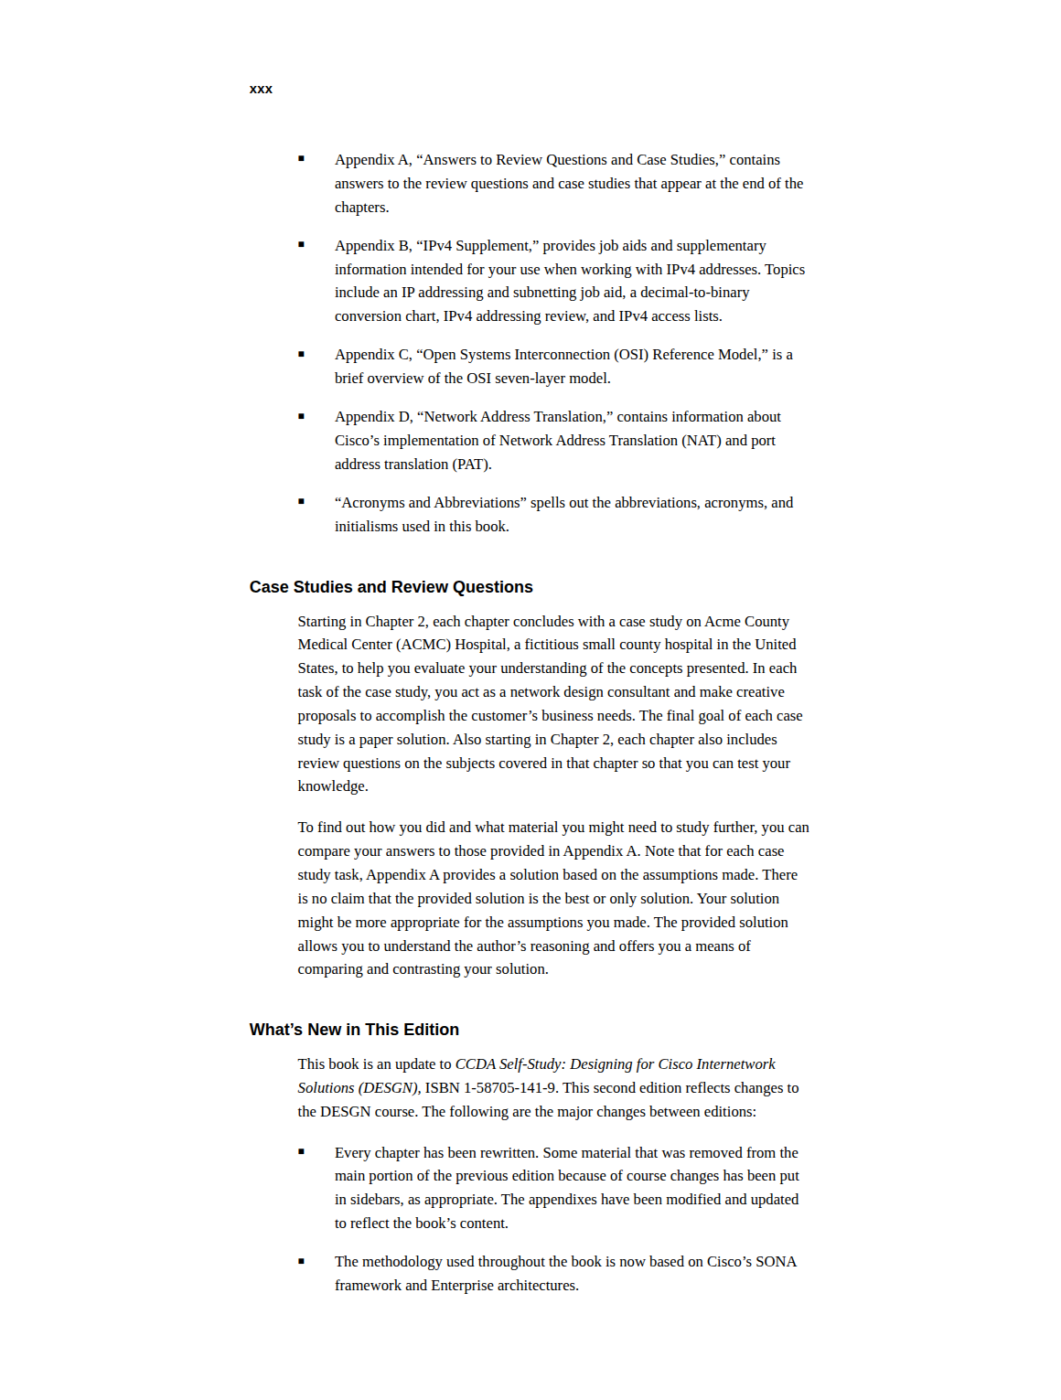xxx
Appendix A, “Answers to Review Questions and Case Studies,” contains answers to the review questions and case studies that appear at the end of the chapters.
Appendix B, “IPv4 Supplement,” provides job aids and supplementary information intended for your use when working with IPv4 addresses. Topics include an IP addressing and subnetting job aid, a decimal-to-binary conversion chart, IPv4 addressing review, and IPv4 access lists.
Appendix C, “Open Systems Interconnection (OSI) Reference Model,” is a brief overview of the OSI seven-layer model.
Appendix D, “Network Address Translation,” contains information about Cisco’s implementation of Network Address Translation (NAT) and port address translation (PAT).
“Acronyms and Abbreviations” spells out the abbreviations, acronyms, and initialisms used in this book.
Case Studies and Review Questions
Starting in Chapter 2, each chapter concludes with a case study on Acme County Medical Center (ACMC) Hospital, a fictitious small county hospital in the United States, to help you evaluate your understanding of the concepts presented. In each task of the case study, you act as a network design consultant and make creative proposals to accomplish the customer’s business needs. The final goal of each case study is a paper solution. Also starting in Chapter 2, each chapter also includes review questions on the subjects covered in that chapter so that you can test your knowledge.
To find out how you did and what material you might need to study further, you can compare your answers to those provided in Appendix A. Note that for each case study task, Appendix A provides a solution based on the assumptions made. There is no claim that the provided solution is the best or only solution. Your solution might be more appropriate for the assumptions you made. The provided solution allows you to understand the author’s reasoning and offers you a means of comparing and contrasting your solution.
What’s New in This Edition
This book is an update to CCDA Self-Study: Designing for Cisco Internetwork Solutions (DESGN), ISBN 1-58705-141-9. This second edition reflects changes to the DESGN course. The following are the major changes between editions:
Every chapter has been rewritten. Some material that was removed from the main portion of the previous edition because of course changes has been put in sidebars, as appropriate. The appendixes have been modified and updated to reflect the book’s content.
The methodology used throughout the book is now based on Cisco’s SONA framework and Enterprise architectures.